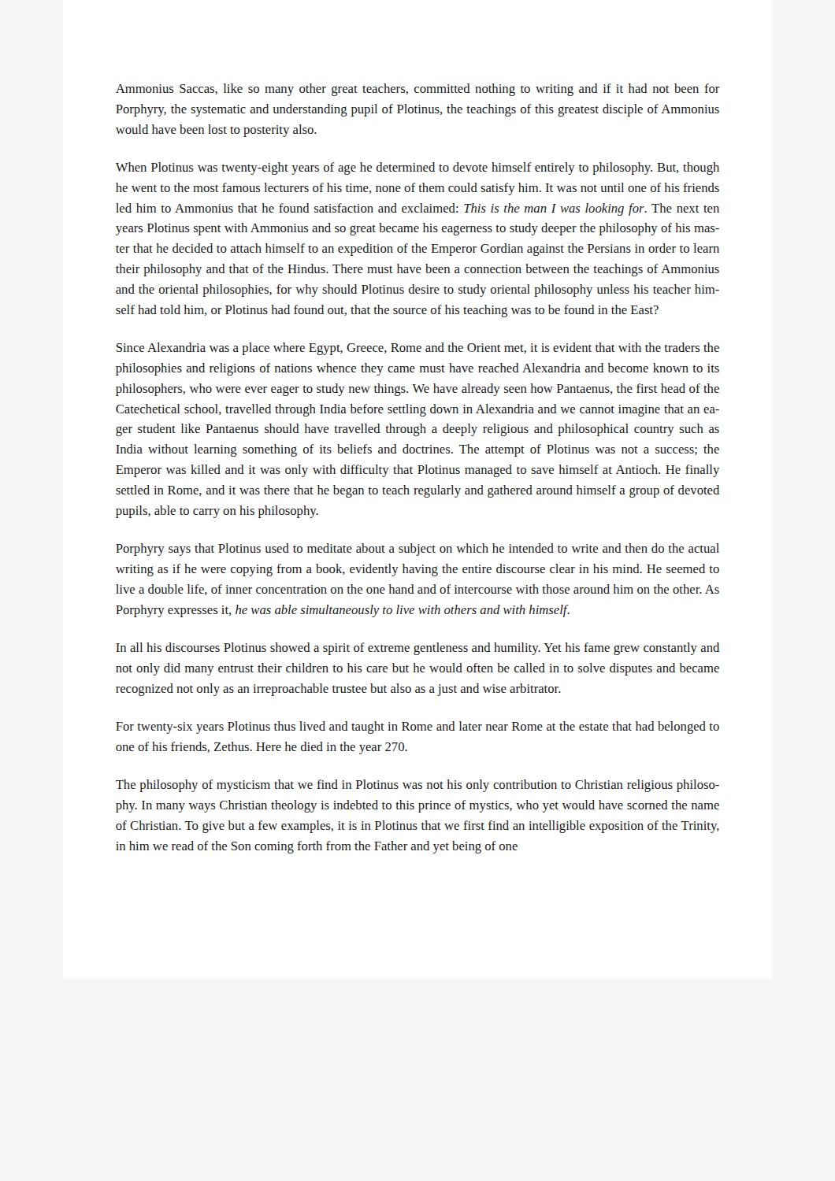Ammonius Saccas, like so many other great teachers, committed nothing to writing and if it had not been for Porphyry, the systematic and understanding pupil of Plotinus, the teachings of this greatest disciple of Ammonius would have been lost to posterity also.
When Plotinus was twenty-eight years of age he determined to devote himself entirely to philosophy. But, though he went to the most famous lecturers of his time, none of them could satisfy him. It was not until one of his friends led him to Ammonius that he found satisfaction and exclaimed: This is the man I was looking for. The next ten years Plotinus spent with Ammonius and so great became his eagerness to study deeper the philosophy of his master that he decided to attach himself to an expedition of the Emperor Gordian against the Persians in order to learn their philosophy and that of the Hindus. There must have been a connection between the teachings of Ammonius and the oriental philosophies, for why should Plotinus desire to study oriental philosophy unless his teacher himself had told him, or Plotinus had found out, that the source of his teaching was to be found in the East?
Since Alexandria was a place where Egypt, Greece, Rome and the Orient met, it is evident that with the traders the philosophies and religions of nations whence they came must have reached Alexandria and become known to its philosophers, who were ever eager to study new things. We have already seen how Pantaenus, the first head of the Catechetical school, travelled through India before settling down in Alexandria and we cannot imagine that an eager student like Pantaenus should have travelled through a deeply religious and philosophical country such as India without learning something of its beliefs and doctrines. The attempt of Plotinus was not a success; the Emperor was killed and it was only with difficulty that Plotinus managed to save himself at Antioch. He finally settled in Rome, and it was there that he began to teach regularly and gathered around himself a group of devoted pupils, able to carry on his philosophy.
Porphyry says that Plotinus used to meditate about a subject on which he intended to write and then do the actual writing as if he were copying from a book, evidently having the entire discourse clear in his mind. He seemed to live a double life, of inner concentration on the one hand and of intercourse with those around him on the other. As Porphyry expresses it, he was able simultaneously to live with others and with himself.
In all his discourses Plotinus showed a spirit of extreme gentleness and humility. Yet his fame grew constantly and not only did many entrust their children to his care but he would often be called in to solve disputes and became recognized not only as an irreproachable trustee but also as a just and wise arbitrator.
For twenty-six years Plotinus thus lived and taught in Rome and later near Rome at the estate that had belonged to one of his friends, Zethus. Here he died in the year 270.
The philosophy of mysticism that we find in Plotinus was not his only contribution to Christian religious philosophy. In many ways Christian theology is indebted to this prince of mystics, who yet would have scorned the name of Christian. To give but a few examples, it is in Plotinus that we first find an intelligible exposition of the Trinity, in him we read of the Son coming forth from the Father and yet being of one